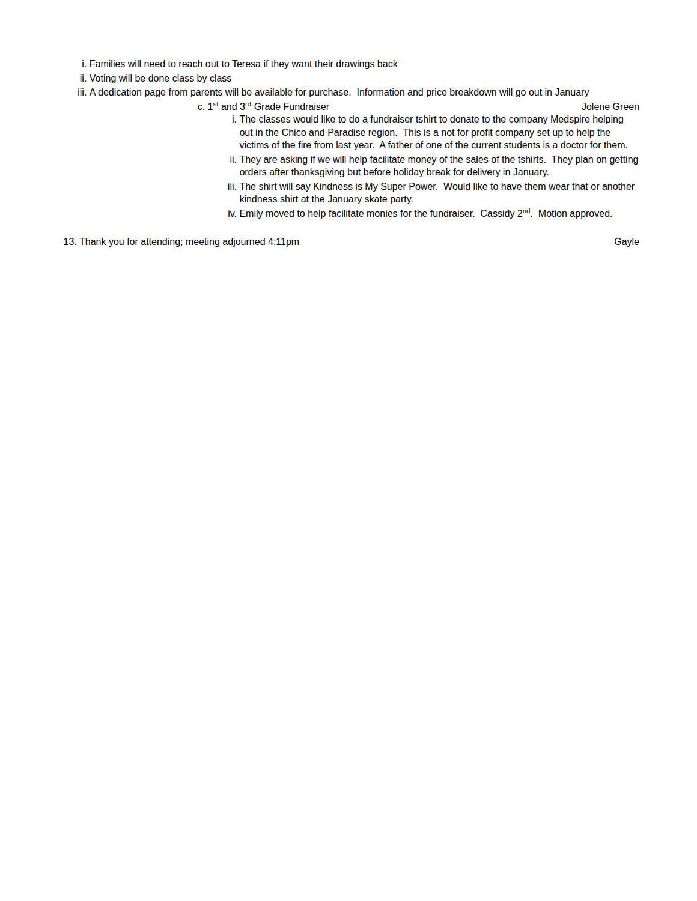Families will need to reach out to Teresa if they want their drawings back
Voting will be done class by class
A dedication page from parents will be available for purchase. Information and price breakdown will go out in January
1st and 3rd Grade Fundraiser Jolene Green
The classes would like to do a fundraiser tshirt to donate to the company Medspire helping out in the Chico and Paradise region. This is a not for profit company set up to help the victims of the fire from last year. A father of one of the current students is a doctor for them.
They are asking if we will help facilitate money of the sales of the tshirts. They plan on getting orders after thanksgiving but before holiday break for delivery in January.
The shirt will say Kindness is My Super Power. Would like to have them wear that or another kindness shirt at the January skate party.
Emily moved to help facilitate monies for the fundraiser. Cassidy 2nd. Motion approved.
13. Thank you for attending; meeting adjourned 4:11pm Gayle